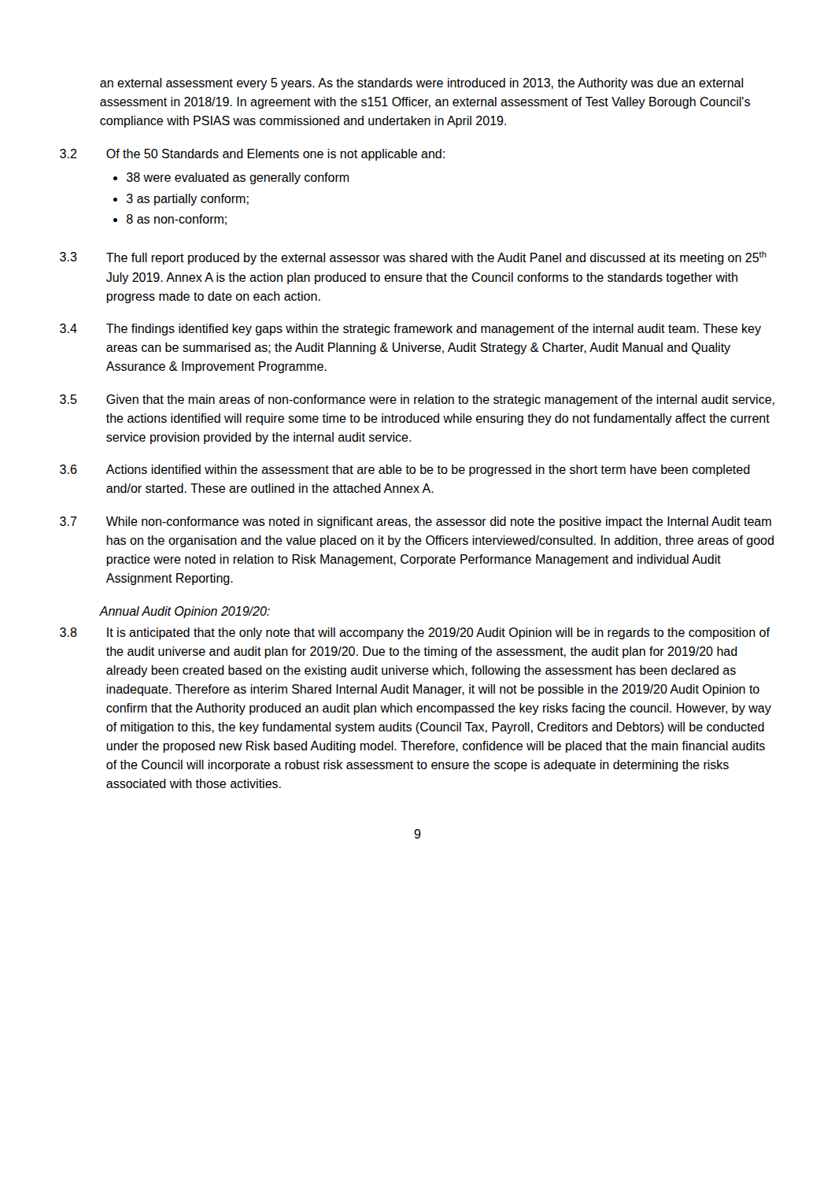an external assessment every 5 years. As the standards were introduced in 2013, the Authority was due an external assessment in 2018/19. In agreement with the s151 Officer, an external assessment of Test Valley Borough Council's compliance with PSIAS was commissioned and undertaken in April 2019.
3.2
Of the 50 Standards and Elements one is not applicable and:
38 were evaluated as generally conform
3 as partially conform;
8 as non-conform;
3.3
The full report produced by the external assessor was shared with the Audit Panel and discussed at its meeting on 25th July 2019. Annex A is the action plan produced to ensure that the Council conforms to the standards together with progress made to date on each action.
3.4
The findings identified key gaps within the strategic framework and management of the internal audit team. These key areas can be summarised as; the Audit Planning & Universe, Audit Strategy & Charter, Audit Manual and Quality Assurance & Improvement Programme.
3.5
Given that the main areas of non-conformance were in relation to the strategic management of the internal audit service, the actions identified will require some time to be introduced while ensuring they do not fundamentally affect the current service provision provided by the internal audit service.
3.6
Actions identified within the assessment that are able to be to be progressed in the short term have been completed and/or started. These are outlined in the attached Annex A.
3.7
While non-conformance was noted in significant areas, the assessor did note the positive impact the Internal Audit team has on the organisation and the value placed on it by the Officers interviewed/consulted. In addition, three areas of good practice were noted in relation to Risk Management, Corporate Performance Management and individual Audit Assignment Reporting.
Annual Audit Opinion 2019/20:
3.8
It is anticipated that the only note that will accompany the 2019/20 Audit Opinion will be in regards to the composition of the audit universe and audit plan for 2019/20. Due to the timing of the assessment, the audit plan for 2019/20 had already been created based on the existing audit universe which, following the assessment has been declared as inadequate. Therefore as interim Shared Internal Audit Manager, it will not be possible in the 2019/20 Audit Opinion to confirm that the Authority produced an audit plan which encompassed the key risks facing the council. However, by way of mitigation to this, the key fundamental system audits (Council Tax, Payroll, Creditors and Debtors) will be conducted under the proposed new Risk based Auditing model. Therefore, confidence will be placed that the main financial audits of the Council will incorporate a robust risk assessment to ensure the scope is adequate in determining the risks associated with those activities.
9